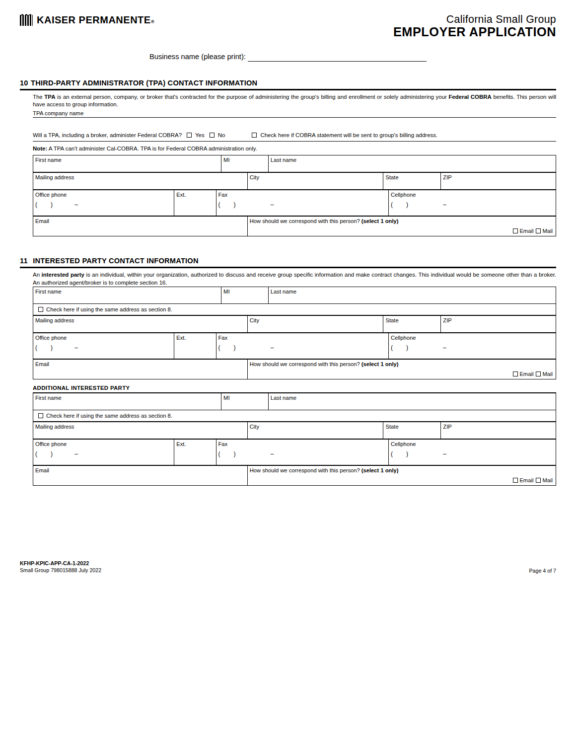KAISER PERMANENTE®
California Small Group
EMPLOYER APPLICATION
Business name (please print):
10 THIRD-PARTY ADMINISTRATOR (TPA) CONTACT INFORMATION
The TPA is an external person, company, or broker that's contracted for the purpose of administering the group's billing and enrollment or solely administering your Federal COBRA benefits. This person will have access to group information.
TPA company name
Will a TPA, including a broker, administer Federal COBRA? Yes No Check here if COBRA statement will be sent to group's billing address.
Note: A TPA can't administer Cal-COBRA. TPA is for Federal COBRA administration only.
| First name | MI | Last name |
| Mailing address | City | State | ZIP |
| Office phone ( ) – | Ext. | Fax ( ) – | Cellphone ( ) – |
| Email | How should we correspond with this person? (select 1 only) Email Mail |
11 INTERESTED PARTY CONTACT INFORMATION
An interested party is an individual, within your organization, authorized to discuss and receive group specific information and make contract changes. This individual would be someone other than a broker. An authorized agent/broker is to complete section 16.
| First name | MI | Last name |
Check here if using the same address as section 8.
| Mailing address | City | State | ZIP |
| Office phone ( ) – | Ext. | Fax ( ) – | Cellphone ( ) – |
| Email | How should we correspond with this person? (select 1 only) Email Mail |
ADDITIONAL INTERESTED PARTY
| First name | MI | Last name |
Check here if using the same address as section 8.
| Mailing address | City | State | ZIP |
| Office phone ( ) – | Ext. | Fax ( ) – | Cellphone ( ) – |
| Email | How should we correspond with this person? (select 1 only) Email Mail |
KFHP-KPIC-APP-CA-1-2022
Small Group 798015888 July 2022
Page 4 of 7